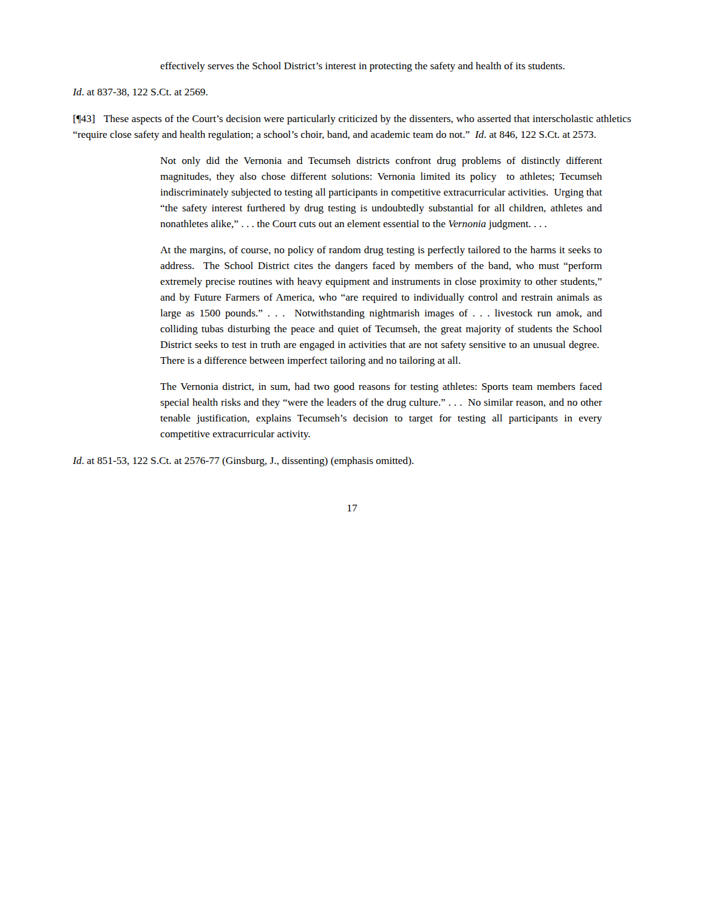effectively serves the School District’s interest in protecting the safety and health of its students.
Id. at 837-38, 122 S.Ct. at 2569.
[¶43] These aspects of the Court’s decision were particularly criticized by the dissenters, who asserted that interscholastic athletics “require close safety and health regulation; a school’s choir, band, and academic team do not.” Id. at 846, 122 S.Ct. at 2573.
Not only did the Vernonia and Tecumseh districts confront drug problems of distinctly different magnitudes, they also chose different solutions: Vernonia limited its policy to athletes; Tecumseh indiscriminately subjected to testing all participants in competitive extracurricular activities. Urging that “the safety interest furthered by drug testing is undoubtedly substantial for all children, athletes and nonathletes alike,” . . . the Court cuts out an element essential to the Vernonia judgment. . . .
At the margins, of course, no policy of random drug testing is perfectly tailored to the harms it seeks to address. The School District cites the dangers faced by members of the band, who must “perform extremely precise routines with heavy equipment and instruments in close proximity to other students,” and by Future Farmers of America, who “are required to individually control and restrain animals as large as 1500 pounds.” . . . Notwithstanding nightmarish images of . . . livestock run amok, and colliding tubas disturbing the peace and quiet of Tecumseh, the great majority of students the School District seeks to test in truth are engaged in activities that are not safety sensitive to an unusual degree. There is a difference between imperfect tailoring and no tailoring at all.
The Vernonia district, in sum, had two good reasons for testing athletes: Sports team members faced special health risks and they “were the leaders of the drug culture.” . . . No similar reason, and no other tenable justification, explains Tecumseh’s decision to target for testing all participants in every competitive extracurricular activity.
Id. at 851-53, 122 S.Ct. at 2576-77 (Ginsburg, J., dissenting) (emphasis omitted).
17